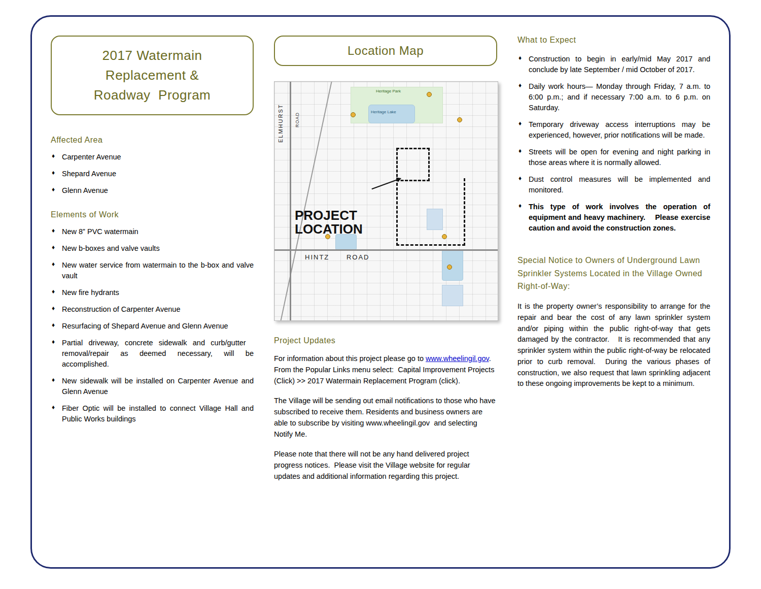2017 Watermain
Replacement &
Roadway Program
Affected Area
Carpenter Avenue
Shepard Avenue
Glenn Avenue
Elements of Work
New 8” PVC watermain
New b-boxes and valve vaults
New water service from watermain to the b-box and valve vault
New fire hydrants
Reconstruction of Carpenter Avenue
Resurfacing of Shepard Avenue and Glenn Avenue
Partial driveway, concrete sidewalk and curb/gutter removal/repair as deemed necessary, will be accomplished.
New sidewalk will be installed on Carpenter Avenue and Glenn Avenue
Fiber Optic will be installed to connect Village Hall and Public Works buildings
Location Map
Heritage Park
Heritage Lake
HINTZ ROAD
ELMHURST
ROAD
PROJECT
LOCATION
Project Updates
For information about this project please go to www.wheelingil.gov. From the Popular Links menu select: Capital Improvement Projects (Click) >> 2017 Watermain Replacement Program (click).
The Village will be sending out email notifications to those who have subscribed to receive them. Residents and business owners are able to subscribe by visiting www.wheelingil.gov and selecting Notify Me.
Please note that there will not be any hand delivered project progress notices. Please visit the Village website for regular updates and additional information regarding this project.
What to Expect
Construction to begin in early/mid May 2017 and conclude by late September / mid October of 2017.
Daily work hours— Monday through Friday, 7 a.m. to 6:00 p.m.; and if necessary 7:00 a.m. to 6 p.m. on Saturday.
Temporary driveway access interruptions may be experienced, however, prior notifications will be made.
Streets will be open for evening and night parking in those areas where it is normally allowed.
Dust control measures will be implemented and monitored.
This type of work involves the operation of equipment and heavy machinery. Please exercise caution and avoid the construction zones.
Special Notice to Owners of Underground Lawn Sprinkler Systems Located in the Village Owned Right-of-Way:
It is the property owner’s responsibility to arrange for the repair and bear the cost of any lawn sprinkler system and/or piping within the public right-of-way that gets damaged by the contractor. It is recommended that any sprinkler system within the public right-of-way be relocated prior to curb removal. During the various phases of construction, we also request that lawn sprinkling adjacent to these ongoing improvements be kept to a minimum.